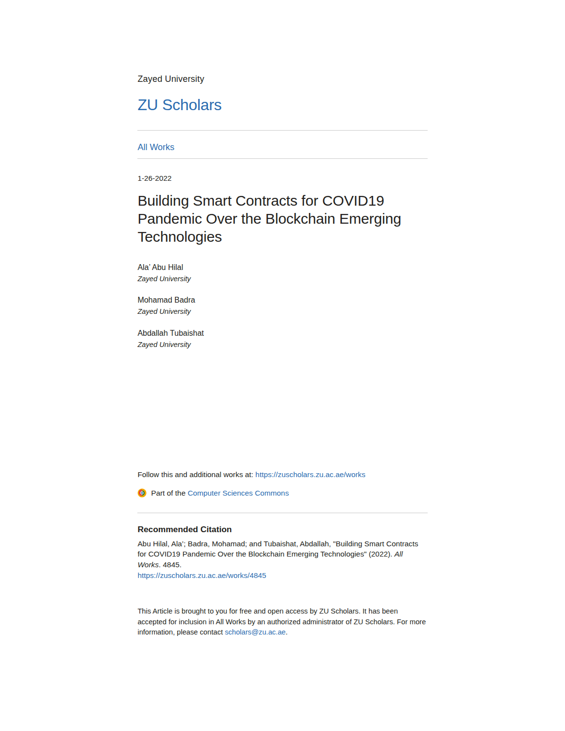Zayed University
ZU Scholars
All Works
1-26-2022
Building Smart Contracts for COVID19 Pandemic Over the Blockchain Emerging Technologies
Ala’ Abu Hilal
Zayed University
Mohamad Badra
Zayed University
Abdallah Tubaishat
Zayed University
Follow this and additional works at: https://zuscholars.zu.ac.ae/works
Part of the Computer Sciences Commons
Recommended Citation
Abu Hilal, Ala’; Badra, Mohamad; and Tubaishat, Abdallah, "Building Smart Contracts for COVID19 Pandemic Over the Blockchain Emerging Technologies" (2022). All Works. 4845.
https://zuscholars.zu.ac.ae/works/4845
This Article is brought to you for free and open access by ZU Scholars. It has been accepted for inclusion in All Works by an authorized administrator of ZU Scholars. For more information, please contact scholars@zu.ac.ae.